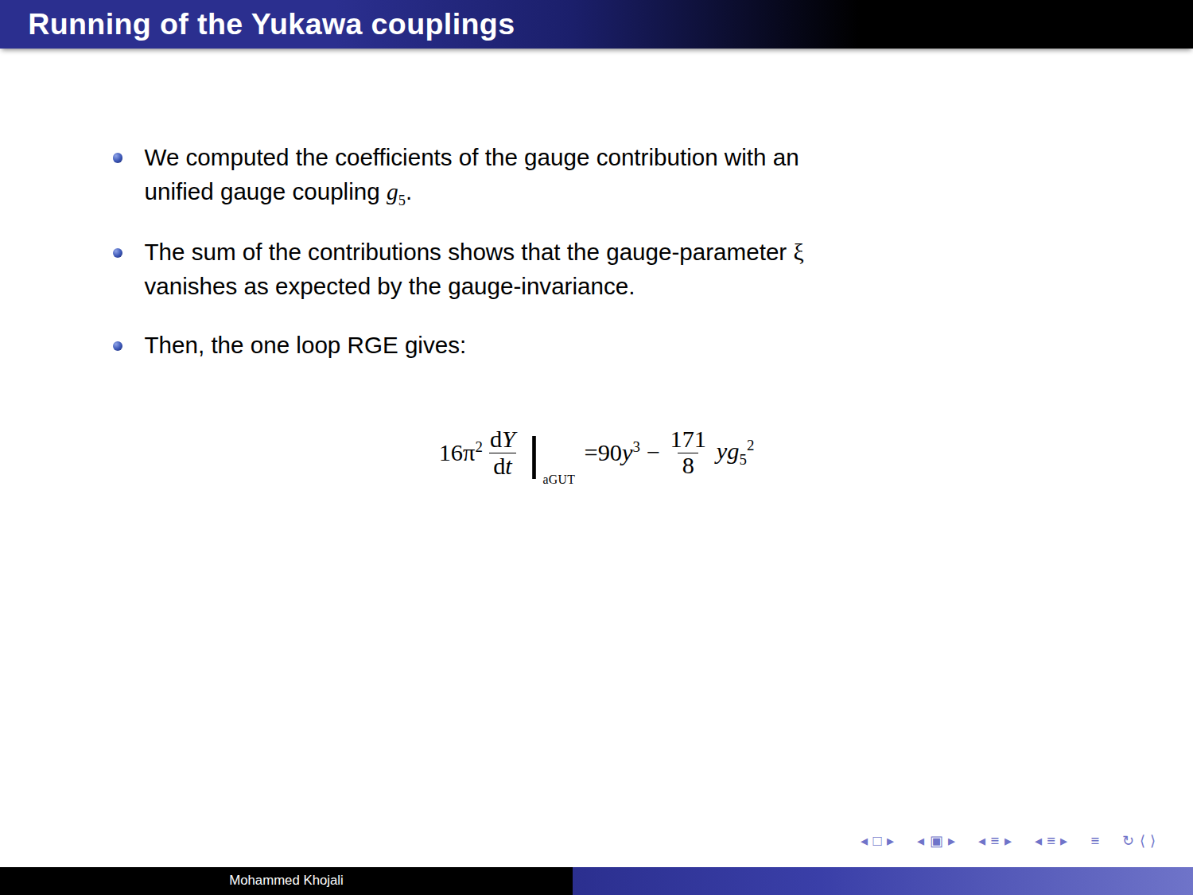Running of the Yukawa couplings
We computed the coefficients of the gauge contribution with an unified gauge coupling g5.
The sum of the contributions shows that the gauge-parameter ξ vanishes as expected by the gauge-invariance.
Then, the one loop RGE gives:
16π2 dY dt | aGUT =90y3 − 171 8 yg52
◂□▸ ◂▣▸ ◂≡▸ ◂≡▸ ≡ ↻⟨⟩
Mohammed Khojali